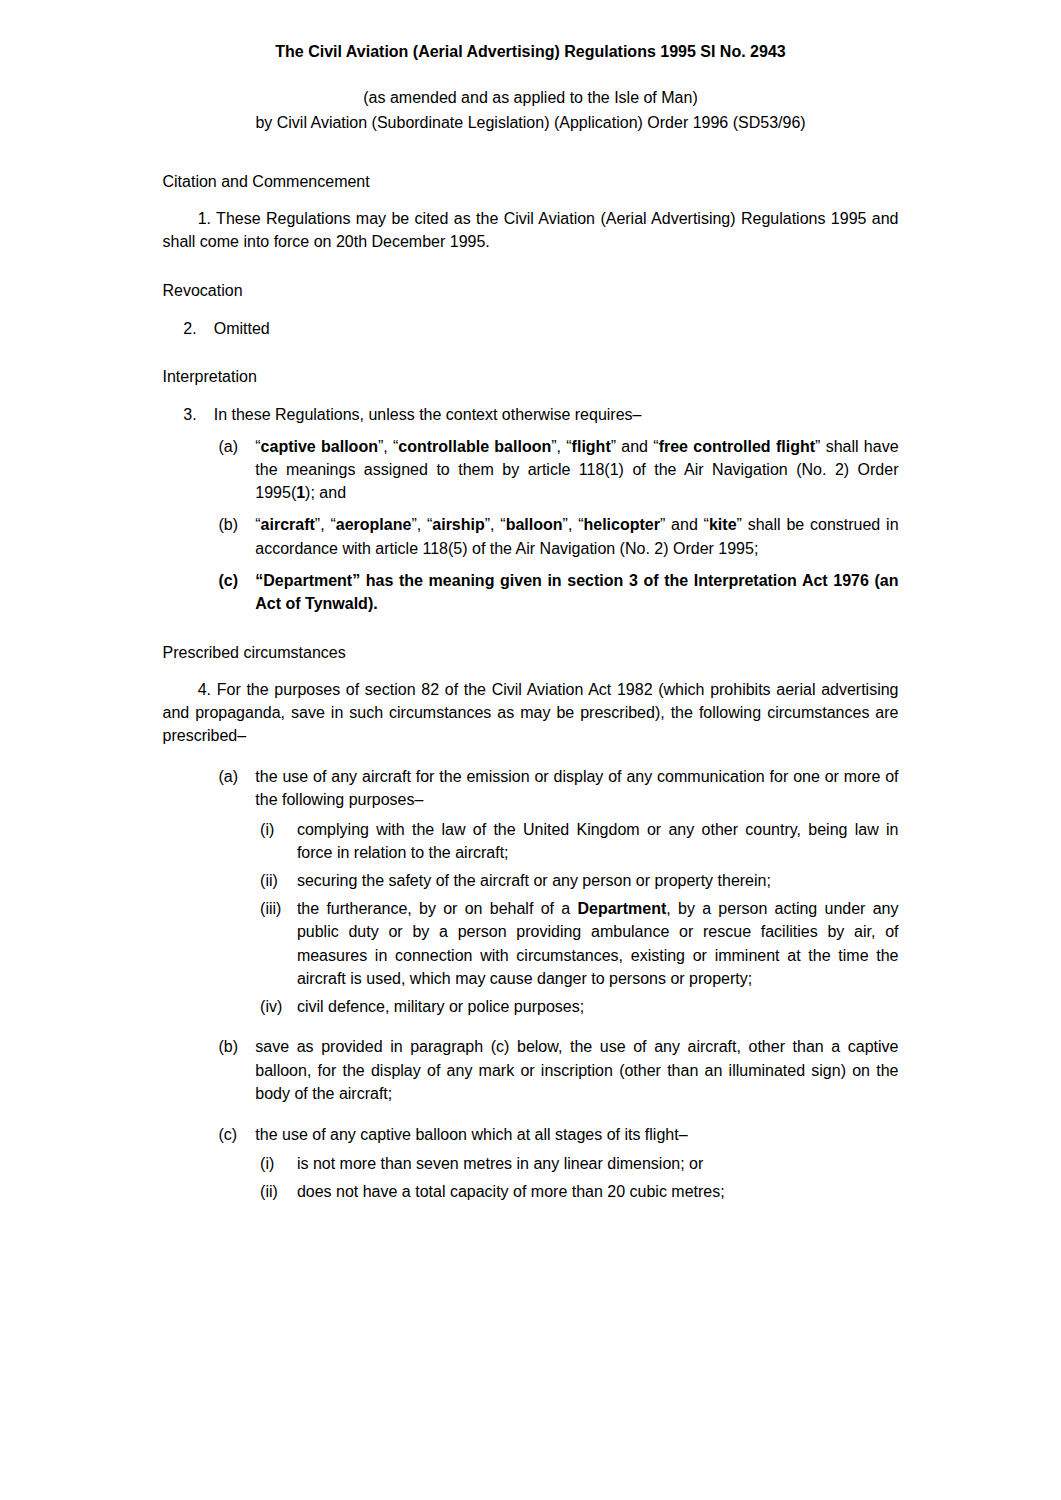The Civil Aviation (Aerial Advertising) Regulations 1995 SI No. 2943
(as amended and as applied to the Isle of Man)
by Civil Aviation (Subordinate Legislation) (Application) Order 1996 (SD53/96)
Citation and Commencement
1. These Regulations may be cited as the Civil Aviation (Aerial Advertising) Regulations 1995 and shall come into force on 20th December 1995.
Revocation
2. Omitted
Interpretation
3. In these Regulations, unless the context otherwise requires–
(a)“captive balloon”, “controllable balloon”, “flight” and “free controlled flight” shall have the meanings assigned to them by article 118(1) of the Air Navigation (No. 2) Order 1995(1); and
(b)“aircraft”, “aeroplane”, “airship”, “balloon”, “helicopter” and “kite” shall be construed in accordance with article 118(5) of the Air Navigation (No. 2) Order 1995;
(c)“Department” has the meaning given in section 3 of the Interpretation Act 1976 (an Act of Tynwald).
Prescribed circumstances
4. For the purposes of section 82 of the Civil Aviation Act 1982 (which prohibits aerial advertising and propaganda, save in such circumstances as may be prescribed), the following circumstances are prescribed–
(a) the use of any aircraft for the emission or display of any communication for one or more of the following purposes–
(i) complying with the law of the United Kingdom or any other country, being law in force in relation to the aircraft;
(ii) securing the safety of the aircraft or any person or property therein;
(iii) the furtherance, by or on behalf of a Department, by a person acting under any public duty or by a person providing ambulance or rescue facilities by air, of measures in connection with circumstances, existing or imminent at the time the aircraft is used, which may cause danger to persons or property;
(iv) civil defence, military or police purposes;
(b) save as provided in paragraph (c) below, the use of any aircraft, other than a captive balloon, for the display of any mark or inscription (other than an illuminated sign) on the body of the aircraft;
(c) the use of any captive balloon which at all stages of its flight–
(i) is not more than seven metres in any linear dimension; or
(ii) does not have a total capacity of more than 20 cubic metres;